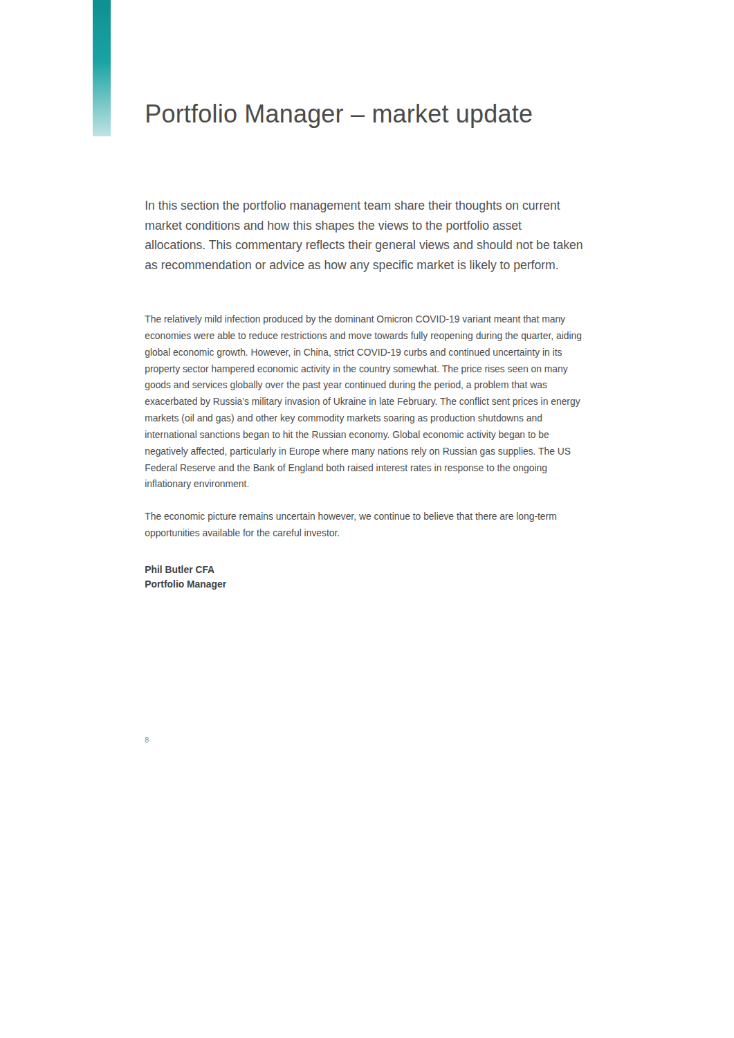Portfolio Manager – market update
In this section the portfolio management team share their thoughts on current market conditions and how this shapes the views to the portfolio asset allocations. This commentary reflects their general views and should not be taken as recommendation or advice as how any specific market is likely to perform.
The relatively mild infection produced by the dominant Omicron COVID-19 variant meant that many economies were able to reduce restrictions and move towards fully reopening during the quarter, aiding global economic growth. However, in China, strict COVID-19 curbs and continued uncertainty in its property sector hampered economic activity in the country somewhat. The price rises seen on many goods and services globally over the past year continued during the period, a problem that was exacerbated by Russia’s military invasion of Ukraine in late February. The conflict sent prices in energy markets (oil and gas) and other key commodity markets soaring as production shutdowns and international sanctions began to hit the Russian economy. Global economic activity began to be negatively affected, particularly in Europe where many nations rely on Russian gas supplies. The US Federal Reserve and the Bank of England both raised interest rates in response to the ongoing inflationary environment.
The economic picture remains uncertain however, we continue to believe that there are long-term opportunities available for the careful investor.
Phil Butler CFA
Portfolio Manager
8